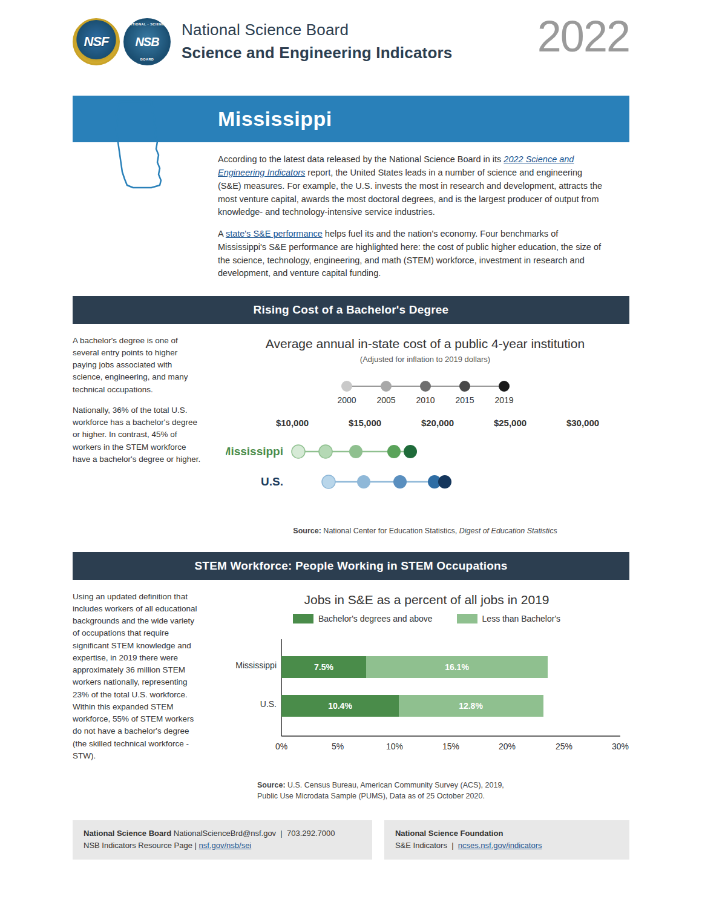NSF
NATIONAL · SCIENCE
NSB
BOARD
National Science Board
Science and Engineering Indicators
2022
Mississippi
According to the latest data released by the National Science Board in its 2022 Science and Engineering Indicators report, the United States leads in a number of science and engineering (S&E) measures. For example, the U.S. invests the most in research and development, attracts the most venture capital, awards the most doctoral degrees, and is the largest producer of output from knowledge- and technology-intensive service industries.
A state's S&E performance helps fuel its and the nation's economy. Four benchmarks of Mississippi's S&E performance are highlighted here: the cost of public higher education, the size of the science, technology, engineering, and math (STEM) workforce, investment in research and development, and venture capital funding.
Rising Cost of a Bachelor's Degree
A bachelor's degree is one of several entry points to higher paying jobs associated with science, engineering, and many technical occupations.
Nationally, 36% of the total U.S. workforce has a bachelor's degree or higher. In contrast, 45% of workers in the STEM workforce have a bachelor's degree or higher.
Average annual in-state cost of a public 4-year institution
(Adjusted for inflation to 2019 dollars)
2000 2005 2010 2015 2019
$10,000 $15,000 $20,000 $25,000 $30,000 Mississippi U.S.
Source: National Center for Education Statistics, Digest of Education Statistics
STEM Workforce: People Working in STEM Occupations
Using an updated definition that includes workers of all educational backgrounds and the wide variety of occupations that require significant STEM knowledge and expertise, in 2019 there were approximately 36 million STEM workers nationally, representing 23% of the total U.S. workforce. Within this expanded STEM workforce, 55% of STEM workers do not have a bachelor's degree (the skilled technical workforce - STW).
Jobs in S&E as a percent of all jobs in 2019
Bachelor's degrees and above
Less than Bachelor's
Mississippi 7.5% 16.1% U.S. 10.4% 12.8% 0% 5% 10% 15% 20% 25% 30%
Source: U.S. Census Bureau, American Community Survey (ACS), 2019,
Public Use Microdata Sample (PUMS), Data as of 25 October 2020.
National Science Board NationalScienceBrd@nsf.gov | 703.292.7000
NSB Indicators Resource Page | nsf.gov/nsb/sei
National Science Foundation
S&E Indicators | ncses.nsf.gov/indicators